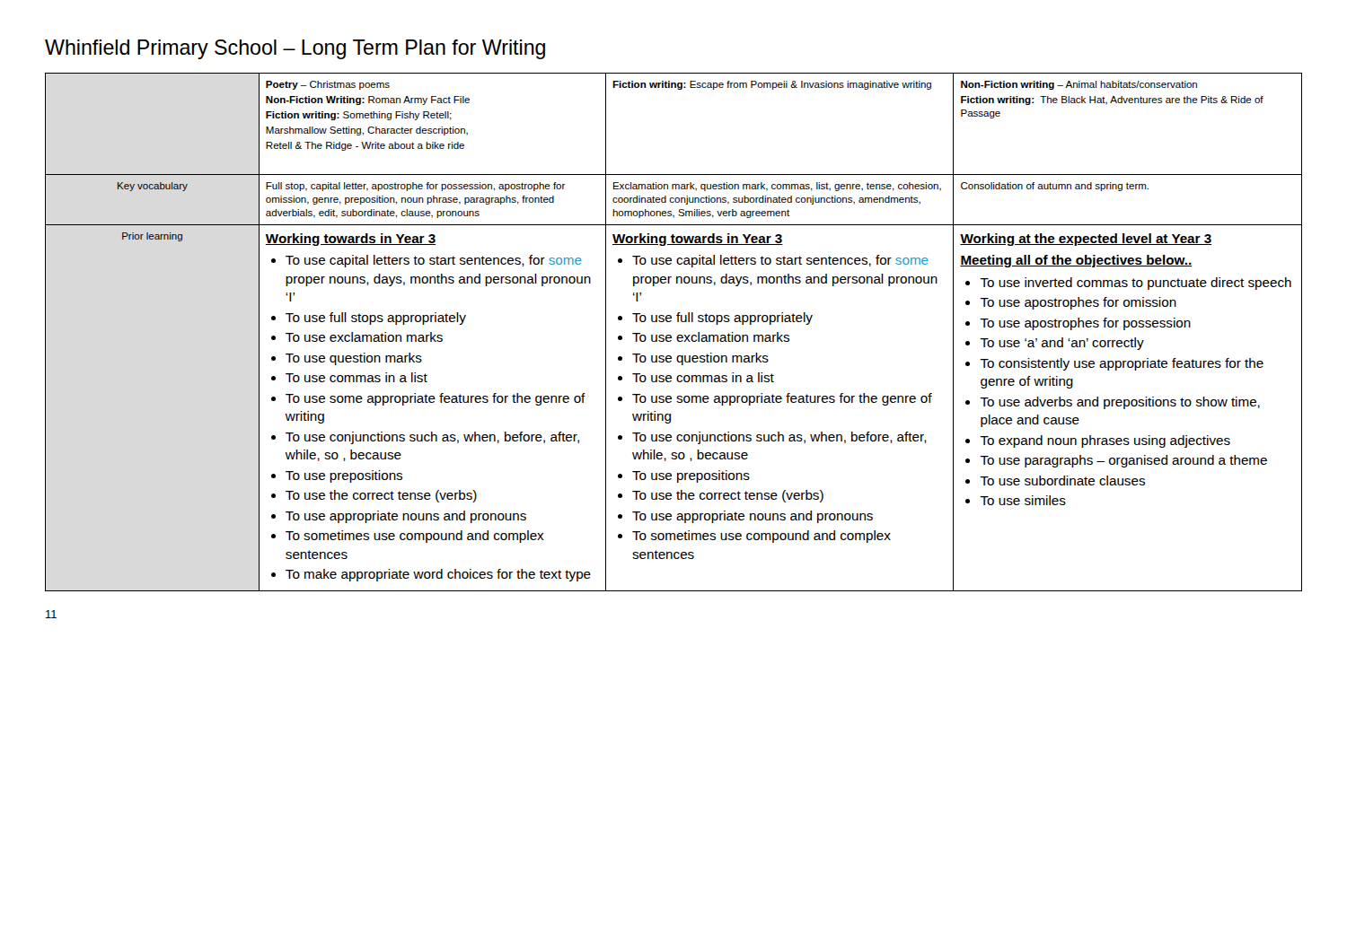Whinfield Primary School – Long Term Plan for Writing
| | Poetry – Christmas poems Non-Fiction Writing: Roman Army Fact File Fiction writing: Something Fishy Retell; Marshmallow Setting, Character description, Retell & The Ridge - Write about a bike ride | Fiction writing: Escape from Pompeii & Invasions imaginative writing | Non-Fiction writing – Animal habitats/conservation Fiction writing: The Black Hat, Adventures are the Pits & Ride of Passage |
| Key vocabulary | Full stop, capital letter, apostrophe for possession, apostrophe for omission, genre, preposition, noun phrase, paragraphs, fronted adverbials, edit, subordinate, clause, pronouns | Exclamation mark, question mark, commas, list, genre, tense, cohesion, coordinated conjunctions, subordinated conjunctions, amendments, homophones, Smilies, verb agreement | Consolidation of autumn and spring term. |
| Prior learning | Working towards in Year 3 To use capital letters to start sentences, for some proper nouns, days, months and personal pronoun ‘I’ To use full stops appropriately To use exclamation marks To use question marks To use commas in a list To use some appropriate features for the genre of writing To use conjunctions such as, when, before, after, while, so , because To use prepositions To use the correct tense (verbs) To use appropriate nouns and pronouns To sometimes use compound and complex sentences To make appropriate word choices for the text type | Working towards in Year 3 To use capital letters to start sentences, for some proper nouns, days, months and personal pronoun ‘I’ To use full stops appropriately To use exclamation marks To use question marks To use commas in a list To use some appropriate features for the genre of writing To use conjunctions such as, when, before, after, while, so , because To use prepositions To use the correct tense (verbs) To use appropriate nouns and pronouns To sometimes use compound and complex sentences | Working at the expected level at Year 3 Meeting all of the objectives below.. To use inverted commas to punctuate direct speech To use apostrophes for omission To use apostrophes for possession To use ‘a’ and ‘an’ correctly To consistently use appropriate features for the genre of writing To use adverbs and prepositions to show time, place and cause To expand noun phrases using adjectives To use paragraphs – organised around a theme To use subordinate clauses To use similes |
11